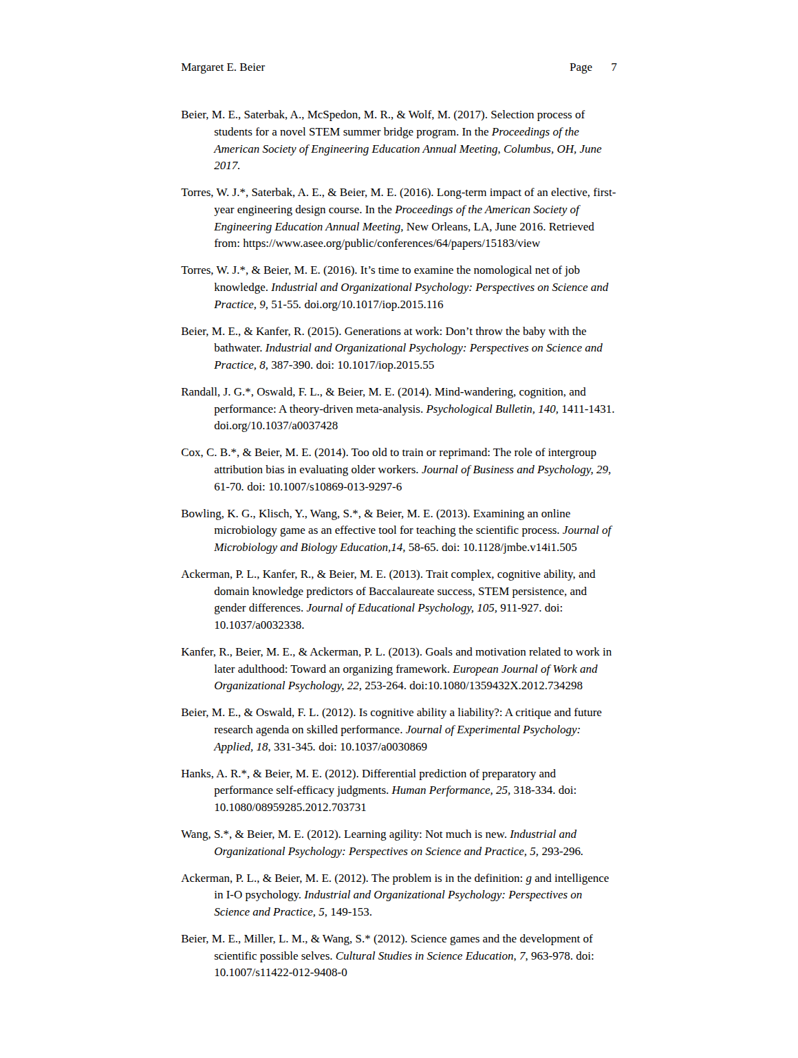Margaret E. Beier
Page7
Beier, M. E., Saterbak, A., McSpedon, M. R., & Wolf, M. (2017). Selection process of students for a novel STEM summer bridge program. In the Proceedings of the American Society of Engineering Education Annual Meeting, Columbus, OH, June 2017.
Torres, W. J.*, Saterbak, A. E., & Beier, M. E. (2016). Long-term impact of an elective, first-year engineering design course. In the Proceedings of the American Society of Engineering Education Annual Meeting, New Orleans, LA, June 2016. Retrieved from: https://www.asee.org/public/conferences/64/papers/15183/view
Torres, W. J.*, & Beier, M. E. (2016). It’s time to examine the nomological net of job knowledge. Industrial and Organizational Psychology: Perspectives on Science and Practice, 9, 51-55. doi.org/10.1017/iop.2015.116
Beier, M. E., & Kanfer, R. (2015). Generations at work: Don’t throw the baby with the bathwater. Industrial and Organizational Psychology: Perspectives on Science and Practice, 8, 387-390. doi: 10.1017/iop.2015.55
Randall, J. G.*, Oswald, F. L., & Beier, M. E. (2014). Mind-wandering, cognition, and performance: A theory-driven meta-analysis. Psychological Bulletin, 140, 1411-1431. doi.org/10.1037/a0037428
Cox, C. B.*, & Beier, M. E. (2014). Too old to train or reprimand: The role of intergroup attribution bias in evaluating older workers. Journal of Business and Psychology, 29, 61-70. doi: 10.1007/s10869-013-9297-6
Bowling, K. G., Klisch, Y., Wang, S.*, & Beier, M. E. (2013). Examining an online microbiology game as an effective tool for teaching the scientific process. Journal of Microbiology and Biology Education,14, 58-65. doi: 10.1128/jmbe.v14i1.505
Ackerman, P. L., Kanfer, R., & Beier, M. E. (2013). Trait complex, cognitive ability, and domain knowledge predictors of Baccalaureate success, STEM persistence, and gender differences. Journal of Educational Psychology, 105, 911-927. doi: 10.1037/a0032338.
Kanfer, R., Beier, M. E., & Ackerman, P. L. (2013). Goals and motivation related to work in later adulthood: Toward an organizing framework. European Journal of Work and Organizational Psychology, 22, 253-264. doi:10.1080/1359432X.2012.734298
Beier, M. E., & Oswald, F. L. (2012). Is cognitive ability a liability?: A critique and future research agenda on skilled performance. Journal of Experimental Psychology: Applied, 18, 331-345. doi: 10.1037/a0030869
Hanks, A. R.*, & Beier, M. E. (2012). Differential prediction of preparatory and performance self-efficacy judgments. Human Performance, 25, 318-334. doi: 10.1080/08959285.2012.703731
Wang, S.*, & Beier, M. E. (2012). Learning agility: Not much is new. Industrial and Organizational Psychology: Perspectives on Science and Practice, 5, 293-296.
Ackerman, P. L., & Beier, M. E. (2012). The problem is in the definition: g and intelligence in I-O psychology. Industrial and Organizational Psychology: Perspectives on Science and Practice, 5, 149-153.
Beier, M. E., Miller, L. M., & Wang, S.* (2012). Science games and the development of scientific possible selves. Cultural Studies in Science Education, 7, 963-978. doi: 10.1007/s11422-012-9408-0